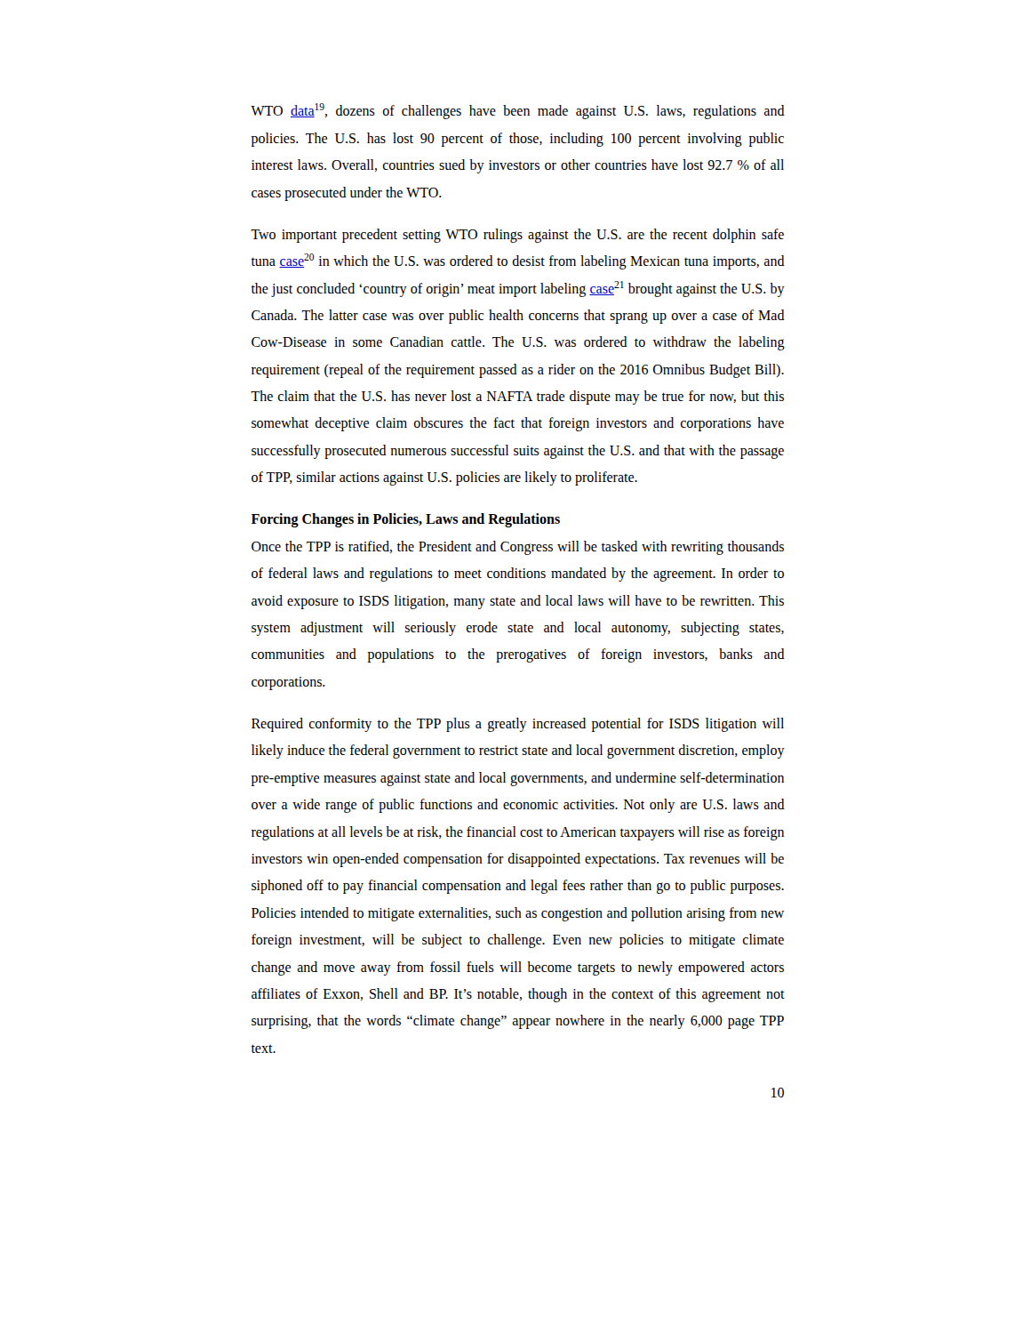WTO data19, dozens of challenges have been made against U.S. laws, regulations and policies. The U.S. has lost 90 percent of those, including 100 percent involving public interest laws. Overall, countries sued by investors or other countries have lost 92.7 % of all cases prosecuted under the WTO.
Two important precedent setting WTO rulings against the U.S. are the recent dolphin safe tuna case20 in which the U.S. was ordered to desist from labeling Mexican tuna imports, and the just concluded ‘country of origin’ meat import labeling case21 brought against the U.S. by Canada. The latter case was over public health concerns that sprang up over a case of Mad Cow-Disease in some Canadian cattle. The U.S. was ordered to withdraw the labeling requirement (repeal of the requirement passed as a rider on the 2016 Omnibus Budget Bill). The claim that the U.S. has never lost a NAFTA trade dispute may be true for now, but this somewhat deceptive claim obscures the fact that foreign investors and corporations have successfully prosecuted numerous successful suits against the U.S. and that with the passage of TPP, similar actions against U.S. policies are likely to proliferate.
Forcing Changes in Policies, Laws and Regulations
Once the TPP is ratified, the President and Congress will be tasked with rewriting thousands of federal laws and regulations to meet conditions mandated by the agreement. In order to avoid exposure to ISDS litigation, many state and local laws will have to be rewritten. This system adjustment will seriously erode state and local autonomy, subjecting states, communities and populations to the prerogatives of foreign investors, banks and corporations.
Required conformity to the TPP plus a greatly increased potential for ISDS litigation will likely induce the federal government to restrict state and local government discretion, employ pre-emptive measures against state and local governments, and undermine self-determination over a wide range of public functions and economic activities. Not only are U.S. laws and regulations at all levels be at risk, the financial cost to American taxpayers will rise as foreign investors win open-ended compensation for disappointed expectations. Tax revenues will be siphoned off to pay financial compensation and legal fees rather than go to public purposes. Policies intended to mitigate externalities, such as congestion and pollution arising from new foreign investment, will be subject to challenge. Even new policies to mitigate climate change and move away from fossil fuels will become targets to newly empowered actors affiliates of Exxon, Shell and BP. It’s notable, though in the context of this agreement not surprising, that the words “climate change” appear nowhere in the nearly 6,000 page TPP text.
10